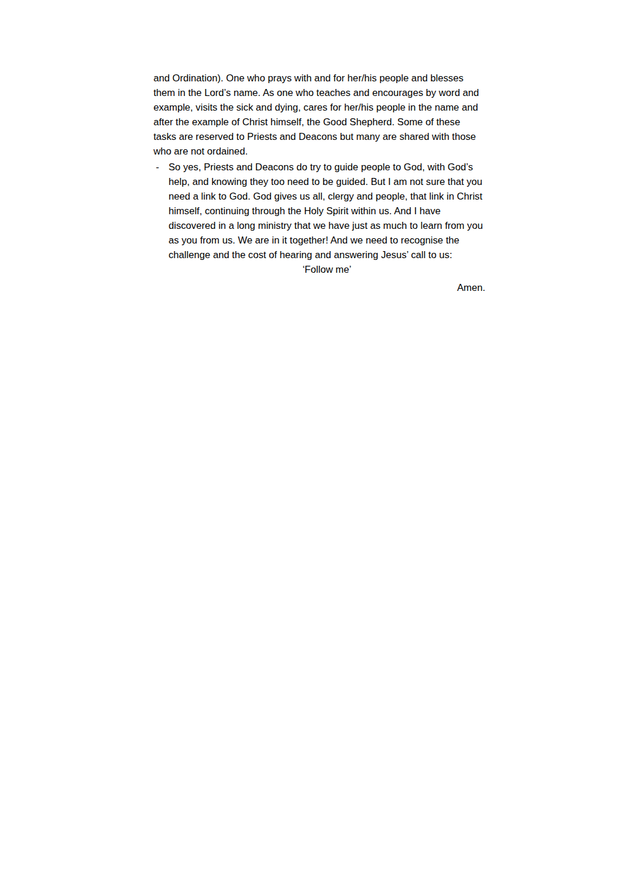and Ordination). One who prays with and for her/his people and blesses them in the Lord’s name. As one who teaches and encourages by word and example, visits the sick and dying, cares for her/his people in the name and after the example of Christ himself, the Good Shepherd. Some of these tasks are reserved to Priests and Deacons but many are shared with those who are not ordained.
So yes, Priests and Deacons do try to guide people to God, with God’s help, and knowing they too need to be guided. But I am not sure that you need a link to God. God gives us all, clergy and people, that link in Christ himself, continuing through the Holy Spirit within us. And I have discovered in a long ministry that we have just as much to learn from you as you from us. We are in it together! And we need to recognise the challenge and the cost of hearing and answering Jesus’ call to us:
‘Follow me’
Amen.